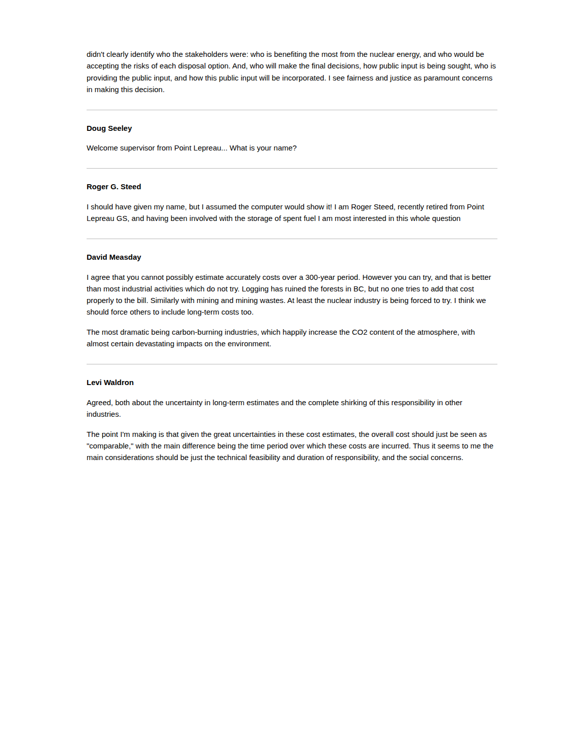didn't clearly identify who the stakeholders were: who is benefiting the most from the nuclear energy, and who would be accepting the risks of each disposal option. And, who will make the final decisions, how public input is being sought, who is providing the public input, and how this public input will be incorporated. I see fairness and justice as paramount concerns in making this decision.
Doug Seeley
Welcome supervisor from Point Lepreau... What is your name?
Roger G. Steed
I should have given my name, but I assumed the computer would show it! I am Roger Steed, recently retired from Point Lepreau GS, and having been involved with the storage of spent fuel I am most interested in this whole question
David Measday
I agree that you cannot possibly estimate accurately costs over a 300-year period. However you can try, and that is better than most industrial activities which do not try. Logging has ruined the forests in BC, but no one tries to add that cost properly to the bill. Similarly with mining and mining wastes. At least the nuclear industry is being forced to try. I think we should force others to include long-term costs too.
The most dramatic being carbon-burning industries, which happily increase the CO2 content of the atmosphere, with almost certain devastating impacts on the environment.
Levi Waldron
Agreed, both about the uncertainty in long-term estimates and the complete shirking of this responsibility in other industries.
The point I'm making is that given the great uncertainties in these cost estimates, the overall cost should just be seen as "comparable," with the main difference being the time period over which these costs are incurred. Thus it seems to me the main considerations should be just the technical feasibility and duration of responsibility, and the social concerns.